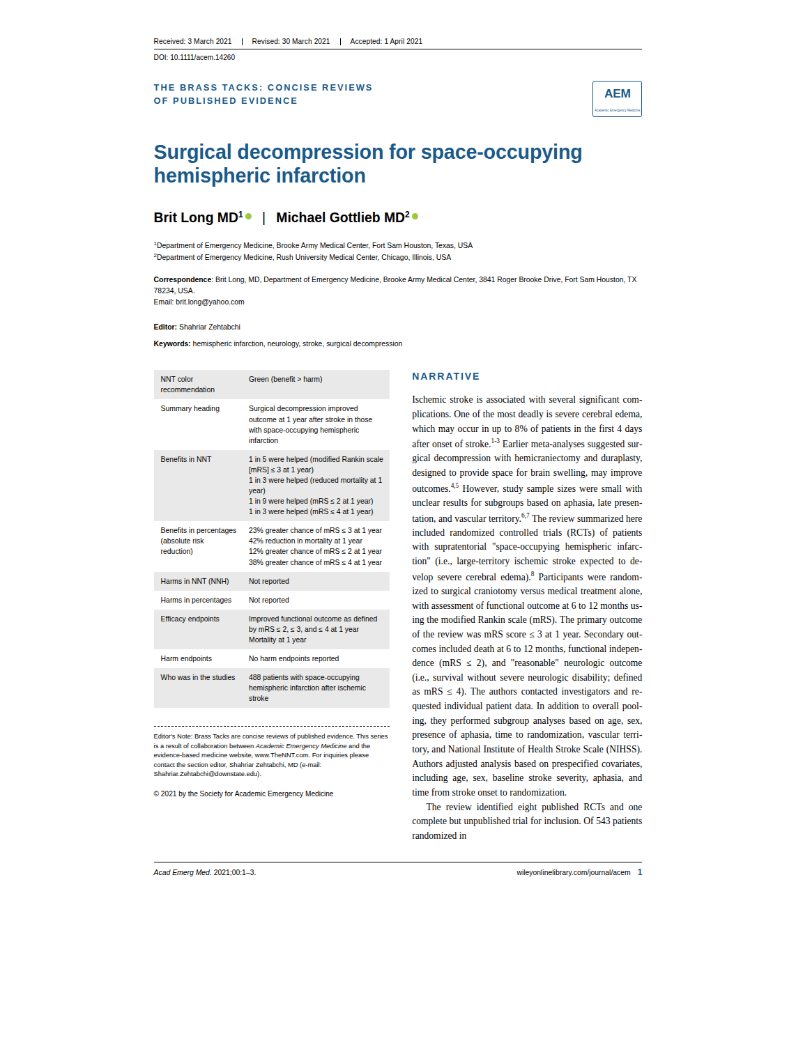Received: 3 March 2021 Revised: 30 March 2021 Accepted: 1 April 2021
DOI: 10.1111/acem.14260
The Brass Tacks: Concise Reviews
of Published Evidence
AEM
Academic Emergency Medicine
Surgical decompression for space-occupying hemispheric infarction
Brit Long MD1 | Michael Gottlieb MD2
1Department of Emergency Medicine, Brooke Army Medical Center, Fort Sam Houston, Texas, USA
2Department of Emergency Medicine, Rush University Medical Center, Chicago, Illinois, USA
Correspondence: Brit Long, MD, Department of Emergency Medicine, Brooke Army Medical Center, 3841 Roger Brooke Drive, Fort Sam Houston, TX 78234, USA.
Email: brit.long@yahoo.com
Editor: Shahriar Zehtabchi
Keywords: hemispheric infarction, neurology, stroke, surgical decompression
| NNT color recommendation | Green (benefit > harm) |
| Summary heading | Surgical decompression improved outcome at 1 year after stroke in those with space-occupying hemispheric infarction |
| Benefits in NNT | 1 in 5 were helped (modified Rankin scale [mRS] ≤ 3 at 1 year) 1 in 3 were helped (reduced mortality at 1 year) 1 in 9 were helped (mRS ≤ 2 at 1 year) 1 in 3 were helped (mRS ≤ 4 at 1 year) |
| Benefits in percentages (absolute risk reduction) | 23% greater chance of mRS ≤ 3 at 1 year 42% reduction in mortality at 1 year 12% greater chance of mRS ≤ 2 at 1 year 38% greater chance of mRS ≤ 4 at 1 year |
| Harms in NNT (NNH) | Not reported |
| Harms in percentages | Not reported |
| Efficacy endpoints | Improved functional outcome as defined by mRS ≤ 2, ≤ 3, and ≤ 4 at 1 year Mortality at 1 year |
| Harm endpoints | No harm endpoints reported |
| Who was in the studies | 488 patients with space-occupying hemispheric infarction after ischemic stroke |
Editor's Note: Brass Tacks are concise reviews of published evidence. This series is a result of collaboration between Academic Emergency Medicine and the evidence-based medicine website, www.TheNNT.com. For inquiries please contact the section editor, Shahriar Zehtabchi, MD (e-mail: Shahriar.Zehtabchi@downstate.edu).
© 2021 by the Society for Academic Emergency Medicine
NARRATIVE
Ischemic stroke is associated with several significant complications. One of the most deadly is severe cerebral edema, which may occur in up to 8% of patients in the first 4 days after onset of stroke.1-3 Earlier meta-analyses suggested surgical decompression with hemicraniectomy and duraplasty, designed to provide space for brain swelling, may improve outcomes.4,5 However, study sample sizes were small with unclear results for subgroups based on aphasia, late presentation, and vascular territory.6,7 The review summarized here included randomized controlled trials (RCTs) of patients with supratentorial "space-occupying hemispheric infarction" (i.e., large-territory ischemic stroke expected to develop severe cerebral edema).8 Participants were randomized to surgical craniotomy versus medical treatment alone, with assessment of functional outcome at 6 to 12 months using the modified Rankin scale (mRS). The primary outcome of the review was mRS score ≤ 3 at 1 year. Secondary outcomes included death at 6 to 12 months, functional independence (mRS ≤ 2), and "reasonable" neurologic outcome (i.e., survival without severe neurologic disability; defined as mRS ≤ 4). The authors contacted investigators and requested individual patient data. In addition to overall pooling, they performed subgroup analyses based on age, sex, presence of aphasia, time to randomization, vascular territory, and National Institute of Health Stroke Scale (NIHSS). Authors adjusted analysis based on prespecified covariates, including age, sex, baseline stroke severity, aphasia, and time from stroke onset to randomization.
The review identified eight published RCTs and one complete but unpublished trial for inclusion. Of 543 patients randomized in
Acad Emerg Med. 2021;00:1–3.
wileyonlinelibrary.com/journal/acem 1